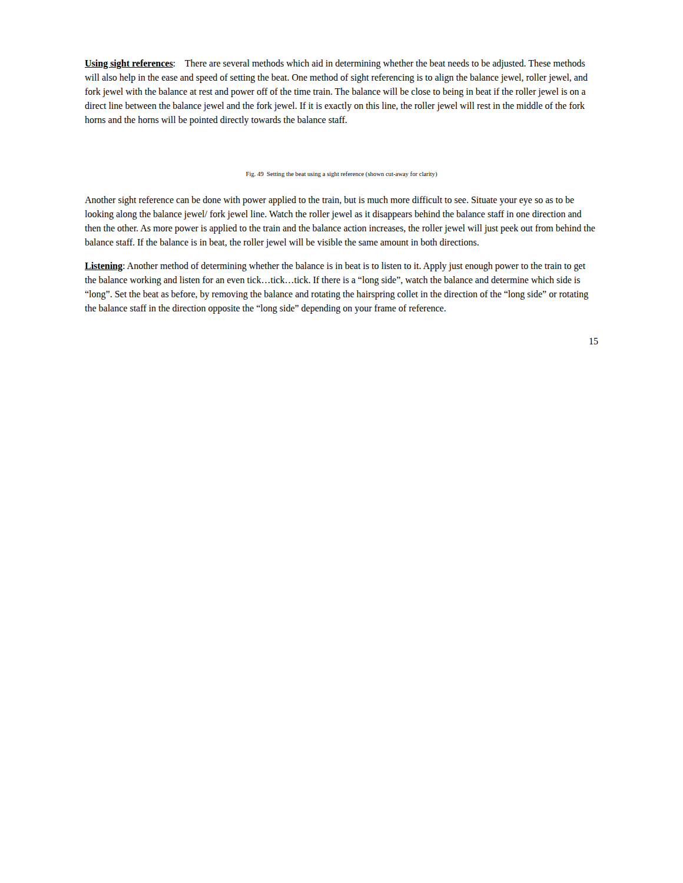Using sight references: There are several methods which aid in determining whether the beat needs to be adjusted. These methods will also help in the ease and speed of setting the beat. One method of sight referencing is to align the balance jewel, roller jewel, and fork jewel with the balance at rest and power off of the time train. The balance will be close to being in beat if the roller jewel is on a direct line between the balance jewel and the fork jewel. If it is exactly on this line, the roller jewel will rest in the middle of the fork horns and the horns will be pointed directly towards the balance staff.
Fig. 49 Setting the beat using a sight reference (shown cut-away for clarity)
Another sight reference can be done with power applied to the train, but is much more difficult to see. Situate your eye so as to be looking along the balance jewel/ fork jewel line. Watch the roller jewel as it disappears behind the balance staff in one direction and then the other. As more power is applied to the train and the balance action increases, the roller jewel will just peek out from behind the balance staff. If the balance is in beat, the roller jewel will be visible the same amount in both directions.
Listening: Another method of determining whether the balance is in beat is to listen to it. Apply just enough power to the train to get the balance working and listen for an even tick…tick…tick. If there is a “long side”, watch the balance and determine which side is “long”. Set the beat as before, by removing the balance and rotating the hairspring collet in the direction of the “long side” or rotating the balance staff in the direction opposite the “long side” depending on your frame of reference.
15